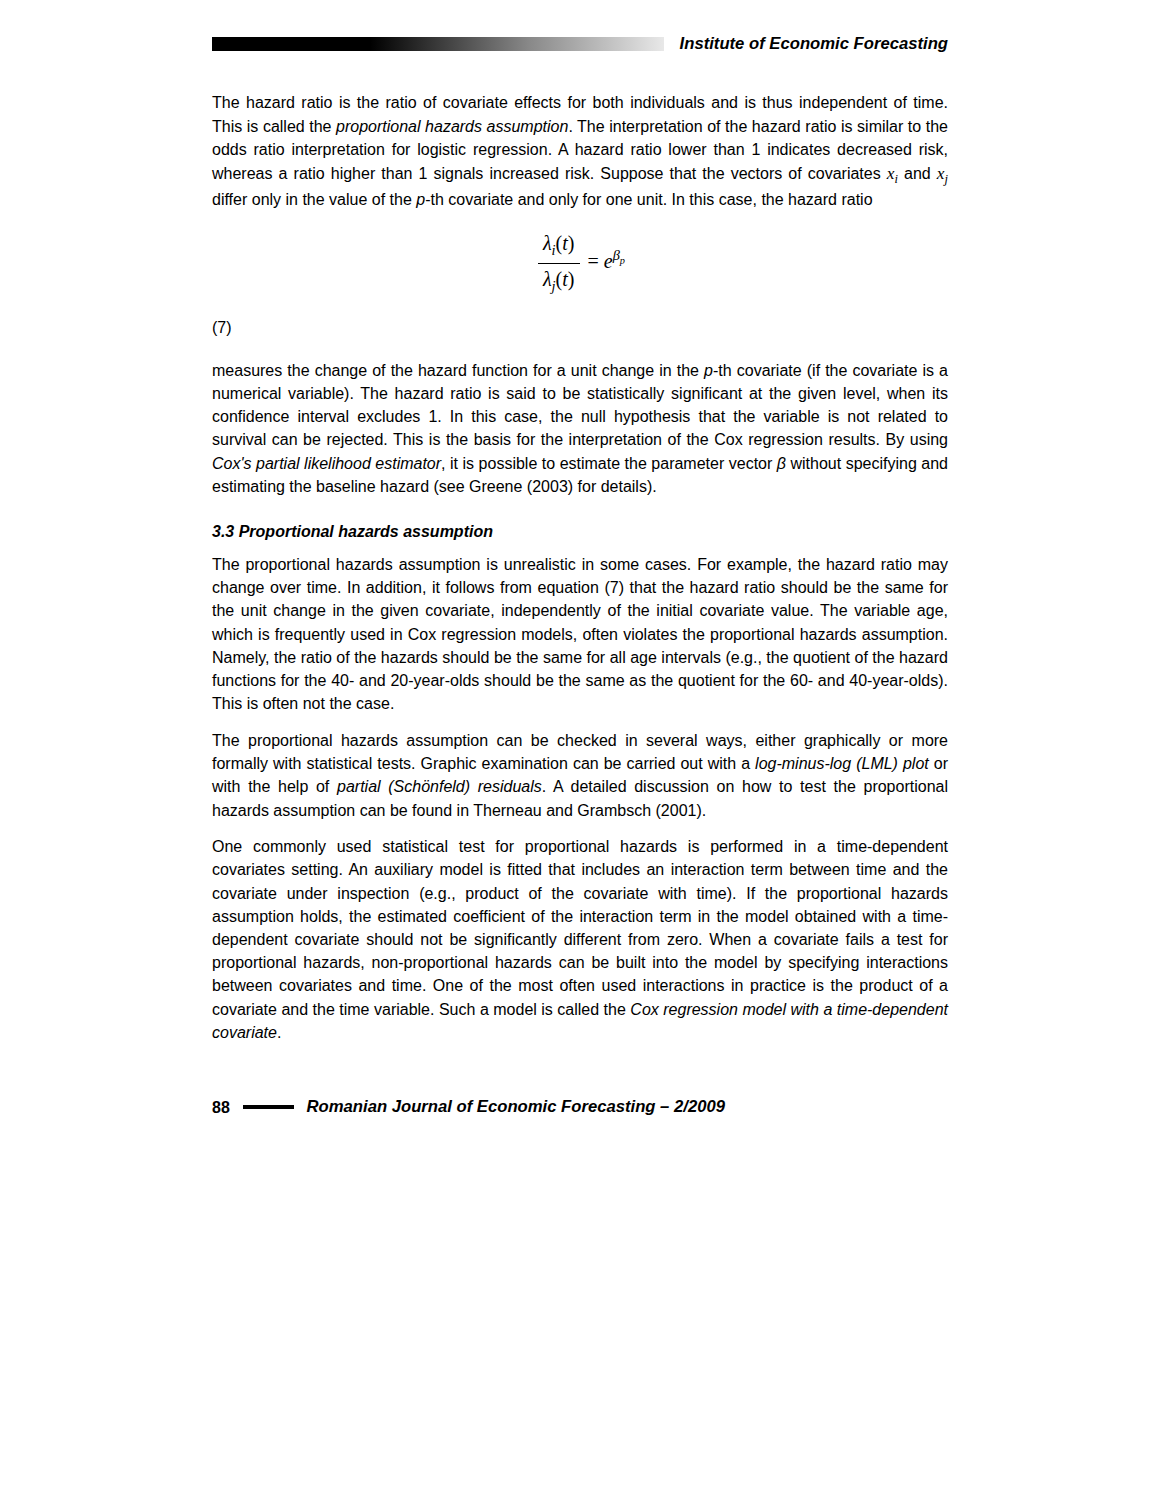Institute of Economic Forecasting
The hazard ratio is the ratio of covariate effects for both individuals and is thus independent of time. This is called the proportional hazards assumption. The interpretation of the hazard ratio is similar to the odds ratio interpretation for logistic regression. A hazard ratio lower than 1 indicates decreased risk, whereas a ratio higher than 1 signals increased risk. Suppose that the vectors of covariates xi and xj differ only in the value of the p-th covariate and only for one unit. In this case, the hazard ratio
λi(t) λj(t) = eβp
(7)
measures the change of the hazard function for a unit change in the p-th covariate (if the covariate is a numerical variable). The hazard ratio is said to be statistically significant at the given level, when its confidence interval excludes 1. In this case, the null hypothesis that the variable is not related to survival can be rejected. This is the basis for the interpretation of the Cox regression results. By using Cox's partial likelihood estimator, it is possible to estimate the parameter vector β without specifying and estimating the baseline hazard (see Greene (2003) for details).
3.3 Proportional hazards assumption
The proportional hazards assumption is unrealistic in some cases. For example, the hazard ratio may change over time. In addition, it follows from equation (7) that the hazard ratio should be the same for the unit change in the given covariate, independently of the initial covariate value. The variable age, which is frequently used in Cox regression models, often violates the proportional hazards assumption. Namely, the ratio of the hazards should be the same for all age intervals (e.g., the quotient of the hazard functions for the 40- and 20-year-olds should be the same as the quotient for the 60- and 40-year-olds). This is often not the case.
The proportional hazards assumption can be checked in several ways, either graphically or more formally with statistical tests. Graphic examination can be carried out with a log-minus-log (LML) plot or with the help of partial (Schönfeld) residuals. A detailed discussion on how to test the proportional hazards assumption can be found in Therneau and Grambsch (2001).
One commonly used statistical test for proportional hazards is performed in a time-dependent covariates setting. An auxiliary model is fitted that includes an interaction term between time and the covariate under inspection (e.g., product of the covariate with time). If the proportional hazards assumption holds, the estimated coefficient of the interaction term in the model obtained with a time-dependent covariate should not be significantly different from zero. When a covariate fails a test for proportional hazards, non-proportional hazards can be built into the model by specifying interactions between covariates and time. One of the most often used interactions in practice is the product of a covariate and the time variable. Such a model is called the Cox regression model with a time-dependent covariate.
88
Romanian Journal of Economic Forecasting – 2/2009